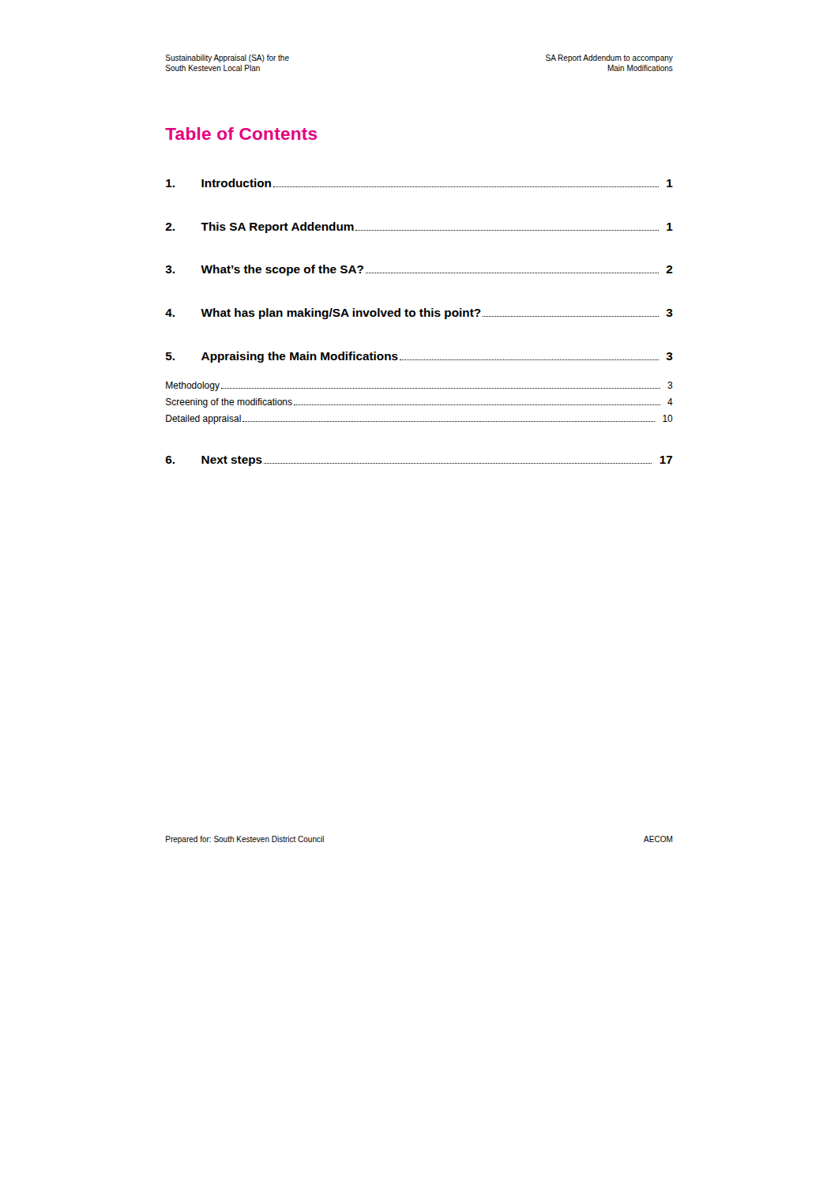Sustainability Appraisal (SA) for the
South Kesteven Local Plan
SA Report Addendum to accompany
Main Modifications
Table of Contents
1. Introduction 1
2. This SA Report Addendum 1
3. What’s the scope of the SA? 2
4. What has plan making/SA involved to this point? 3
5. Appraising the Main Modifications 3
Methodology 3
Screening of the modifications 4
Detailed appraisal 10
6. Next steps 17
Prepared for: South Kesteven District Council
AECOM